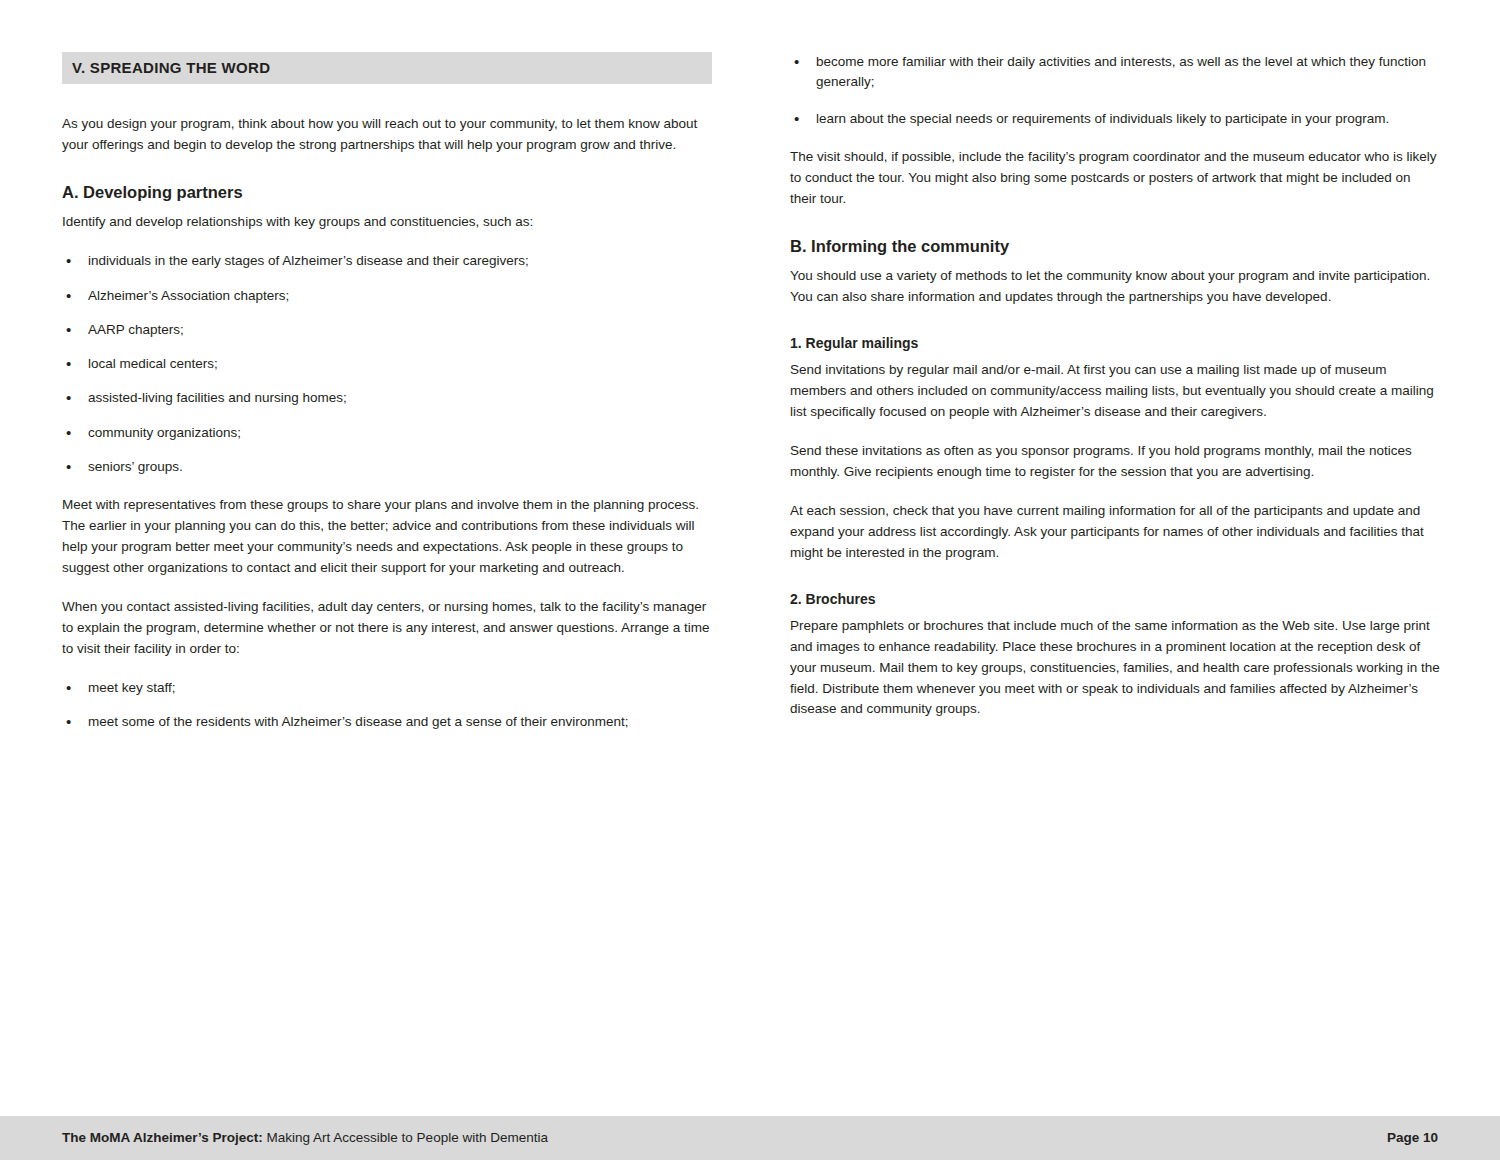V. Spreading the Word
As you design your program, think about how you will reach out to your community, to let them know about your offerings and begin to develop the strong partnerships that will help your program grow and thrive.
A. Developing partners
Identify and develop relationships with key groups and constituencies, such as:
individuals in the early stages of Alzheimer’s disease and their caregivers;
Alzheimer’s Association chapters;
AARP chapters;
local medical centers;
assisted-living facilities and nursing homes;
community organizations;
seniors’ groups.
Meet with representatives from these groups to share your plans and involve them in the planning process. The earlier in your planning you can do this, the better; advice and contributions from these individuals will help your program better meet your community’s needs and expectations. Ask people in these groups to suggest other organizations to contact and elicit their support for your marketing and outreach.
When you contact assisted-living facilities, adult day centers, or nursing homes, talk to the facility’s manager to explain the program, determine whether or not there is any interest, and answer questions. Arrange a time to visit their facility in order to:
meet key staff;
meet some of the residents with Alzheimer’s disease and get a sense of their environment;
become more familiar with their daily activities and interests, as well as the level at which they function generally;
learn about the special needs or requirements of individuals likely to participate in your program.
The visit should, if possible, include the facility’s program coordinator and the museum educator who is likely to conduct the tour. You might also bring some postcards or posters of artwork that might be included on their tour.
B. Informing the community
You should use a variety of methods to let the community know about your program and invite participation. You can also share information and updates through the partnerships you have developed.
1. Regular mailings
Send invitations by regular mail and/or e-mail. At first you can use a mailing list made up of museum members and others included on community/access mailing lists, but eventually you should create a mailing list specifically focused on people with Alzheimer’s disease and their caregivers.
Send these invitations as often as you sponsor programs. If you hold programs monthly, mail the notices monthly. Give recipients enough time to register for the session that you are advertising.
At each session, check that you have current mailing information for all of the participants and update and expand your address list accordingly. Ask your participants for names of other individuals and facilities that might be interested in the program.
2. Brochures
Prepare pamphlets or brochures that include much of the same information as the Web site. Use large print and images to enhance readability. Place these brochures in a prominent location at the reception desk of your museum. Mail them to key groups, constituencies, families, and health care professionals working in the field. Distribute them whenever you meet with or speak to individuals and families affected by Alzheimer’s disease and community groups.
The MoMA Alzheimer’s Project: Making Art Accessible to People with Dementia
Page 10